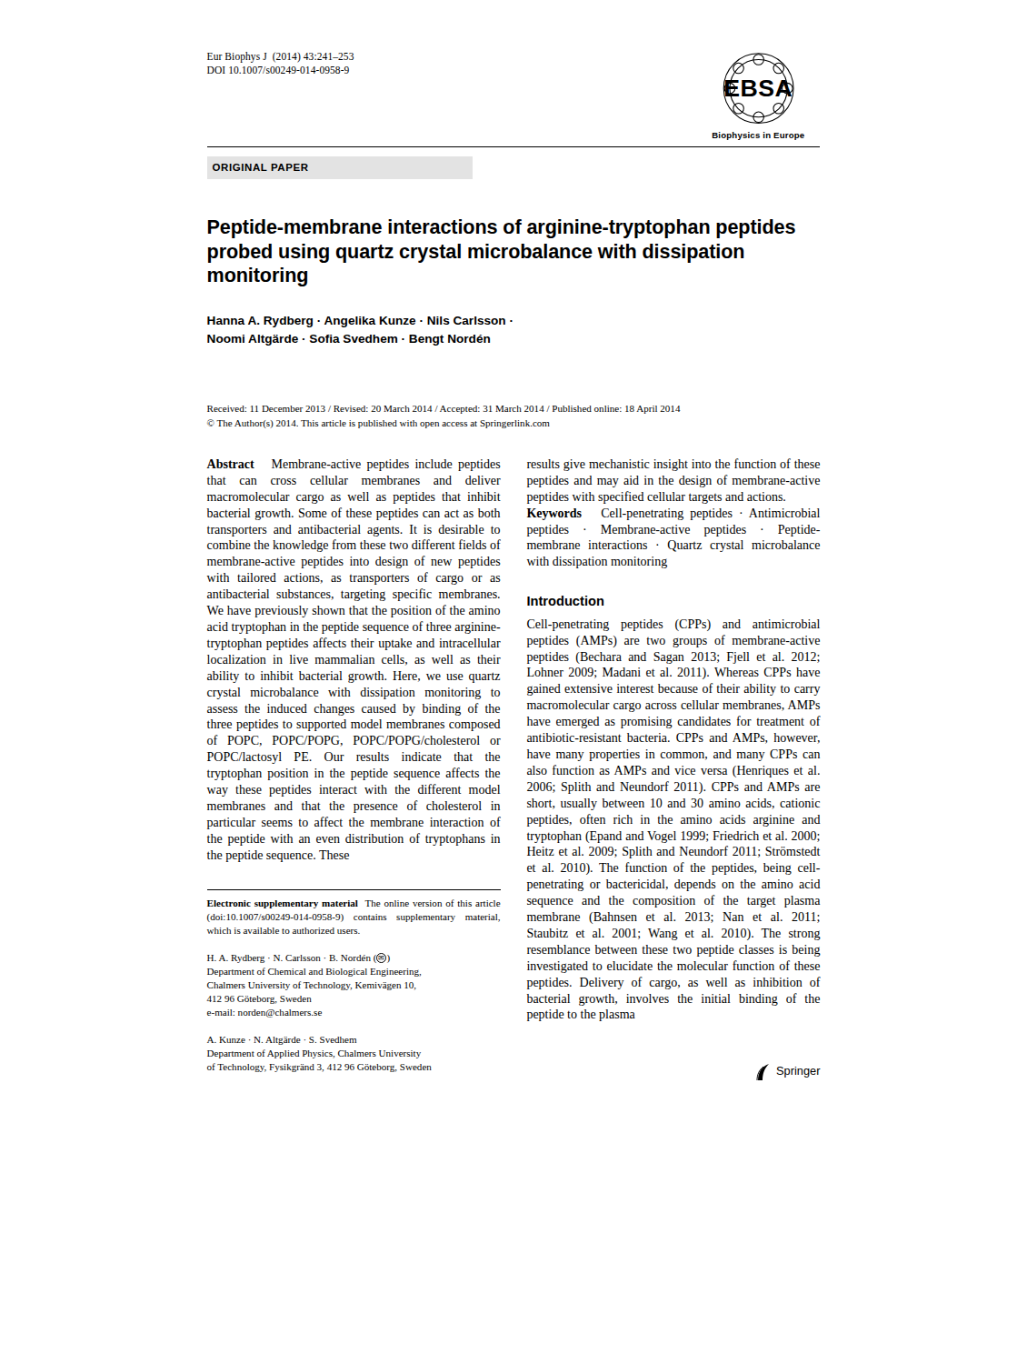Eur Biophys J (2014) 43:241–253
DOI 10.1007/s00249-014-0958-9
EBSA
Biophysics in Europe
ORIGINAL PAPER
Peptide-membrane interactions of arginine-tryptophan peptides probed using quartz crystal microbalance with dissipation monitoring
Hanna A. Rydberg · Angelika Kunze · Nils Carlsson ·
Noomi Altgärde · Sofia Svedhem · Bengt Nordén
Received: 11 December 2013 / Revised: 20 March 2014 / Accepted: 31 March 2014 / Published online: 18 April 2014
© The Author(s) 2014. This article is published with open access at Springerlink.com
Abstract Membrane-active peptides include peptides that can cross cellular membranes and deliver macromolecular cargo as well as peptides that inhibit bacterial growth. Some of these peptides can act as both transporters and antibacterial agents. It is desirable to combine the knowledge from these two different fields of membrane-active peptides into design of new peptides with tailored actions, as transporters of cargo or as antibacterial substances, targeting specific membranes. We have previously shown that the position of the amino acid tryptophan in the peptide sequence of three arginine-tryptophan peptides affects their uptake and intracellular localization in live mammalian cells, as well as their ability to inhibit bacterial growth. Here, we use quartz crystal microbalance with dissipation monitoring to assess the induced changes caused by binding of the three peptides to supported model membranes composed of POPC, POPC/POPG, POPC/POPG/cholesterol or POPC/lactosyl PE. Our results indicate that the tryptophan position in the peptide sequence affects the way these peptides interact with the different model membranes and that the presence of cholesterol in particular seems to affect the membrane interaction of the peptide with an even distribution of tryptophans in the peptide sequence. These
Electronic supplementary material The online version of this article (doi:10.1007/s00249-014-0958-9) contains supplementary material, which is available to authorized users.
H. A. Rydberg · N. Carlsson · B. Nordén (✉)
Department of Chemical and Biological Engineering,
Chalmers University of Technology, Kemivägen 10,
412 96 Göteborg, Sweden
e-mail: norden@chalmers.se
A. Kunze · N. Altgärde · S. Svedhem
Department of Applied Physics, Chalmers University
of Technology, Fysikgränd 3, 412 96 Göteborg, Sweden
results give mechanistic insight into the function of these peptides and may aid in the design of membrane-active peptides with specified cellular targets and actions.
Keywords Cell-penetrating peptides · Antimicrobial peptides · Membrane-active peptides · Peptide-membrane interactions · Quartz crystal microbalance with dissipation monitoring
Introduction
Cell-penetrating peptides (CPPs) and antimicrobial peptides (AMPs) are two groups of membrane-active peptides (Bechara and Sagan 2013; Fjell et al. 2012; Lohner 2009; Madani et al. 2011). Whereas CPPs have gained extensive interest because of their ability to carry macromolecular cargo across cellular membranes, AMPs have emerged as promising candidates for treatment of antibiotic-resistant bacteria. CPPs and AMPs, however, have many properties in common, and many CPPs can also function as AMPs and vice versa (Henriques et al. 2006; Splith and Neundorf 2011). CPPs and AMPs are short, usually between 10 and 30 amino acids, cationic peptides, often rich in the amino acids arginine and tryptophan (Epand and Vogel 1999; Friedrich et al. 2000; Heitz et al. 2009; Splith and Neundorf 2011; Strömstedt et al. 2010). The function of the peptides, being cell-penetrating or bactericidal, depends on the amino acid sequence and the composition of the target plasma membrane (Bahnsen et al. 2013; Nan et al. 2011; Staubitz et al. 2001; Wang et al. 2010). The strong resemblance between these two peptide classes is being investigated to elucidate the molecular function of these peptides. Delivery of cargo, as well as inhibition of bacterial growth, involves the initial binding of the peptide to the plasma
Springer